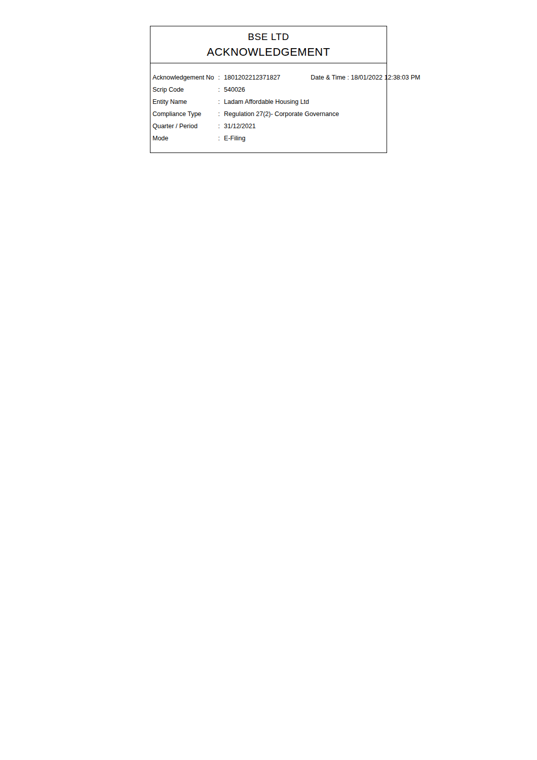BSE LTD
ACKNOWLEDGEMENT
| Acknowledgement No | : | 1801202212371827 Date & Time : 18/01/2022 12:38:03 PM |
| Scrip Code | : | 540026 |
| Entity Name | : | Ladam Affordable Housing Ltd |
| Compliance Type | : | Regulation 27(2)- Corporate Governance |
| Quarter / Period | : | 31/12/2021 |
| Mode | : | E-Filing |